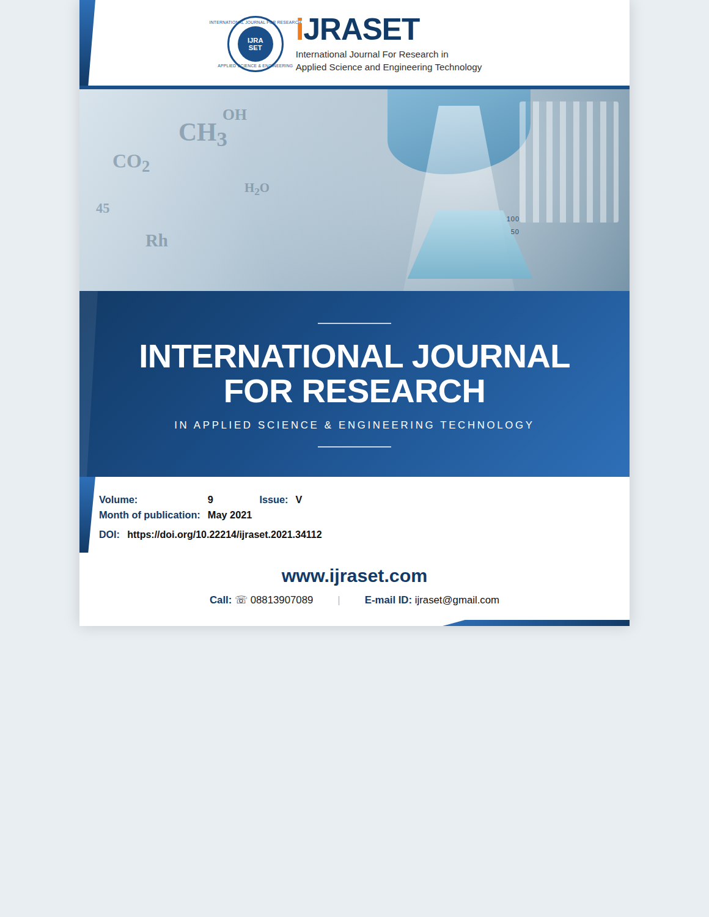International Journal for Research Applied Science & Engineering
IJRA
SET
i JRASET
International Journal For Research in
Applied Science and Engineering Technology
CH3 OH CO2 45 Rh H2O
100
50
International Journal
For Research
in Applied Science & Engineering Technology
Volume:
9
Issue:
V
Month of publication:
May 2021
DOI: https://doi.org/10.22214/ijraset.2021.34112
www.ijraset.com
Call: ☏ 08813907089 | E-mail ID: ijraset@gmail.com